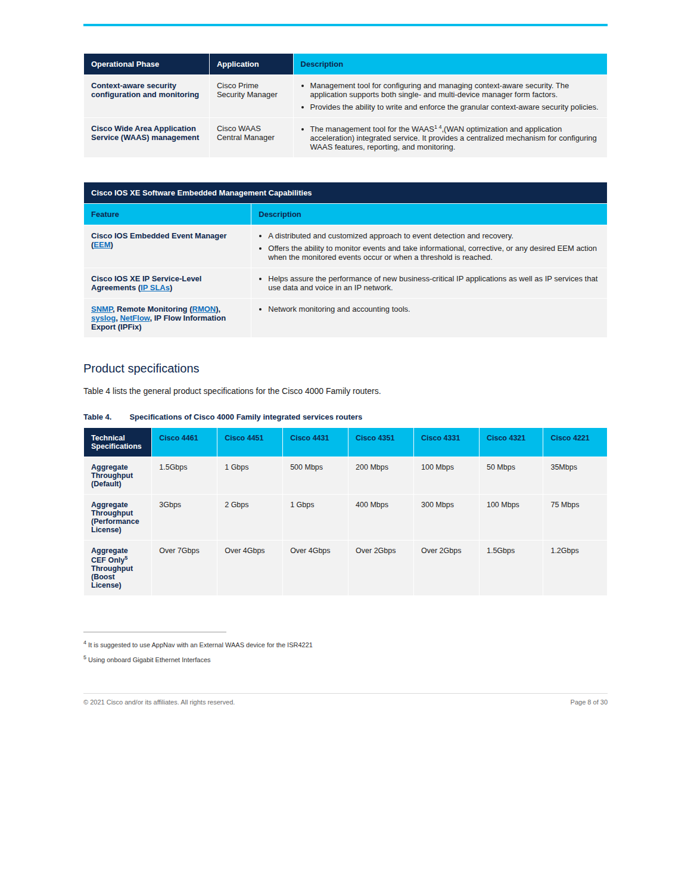| Operational Phase | Application | Description |
| --- | --- | --- |
| Context-aware security configuration and monitoring | Cisco Prime Security Manager | Management tool for configuring and managing context-aware security. The application supports both single- and multi-device manager form factors. Provides the ability to write and enforce the granular context-aware security policies. |
| Cisco Wide Area Application Service (WAAS) management | Cisco WAAS Central Manager | The management tool for the WAAS 1 4 ,(WAN optimization and application acceleration) integrated service. It provides a centralized mechanism for configuring WAAS features, reporting, and monitoring. |
| Cisco IOS XE Software Embedded Management Capabilities |
| --- |
| Feature | Description |
| Cisco IOS Embedded Event Manager ( EEM ) | A distributed and customized approach to event detection and recovery. Offers the ability to monitor events and take informational, corrective, or any desired EEM action when the monitored events occur or when a threshold is reached. |
| Cisco IOS XE IP Service-Level Agreements ( IP SLAs ) | Helps assure the performance of new business-critical IP applications as well as IP services that use data and voice in an IP network. |
| SNMP , Remote Monitoring ( RMON ), syslog , NetFlow , IP Flow Information Export (IPFix) | Network monitoring and accounting tools. |
Product specifications
Table 4 lists the general product specifications for the Cisco 4000 Family routers.
Table 4. Specifications of Cisco 4000 Family integrated services routers
| Technical Specifications | Cisco 4461 | Cisco 4451 | Cisco 4431 | Cisco 4351 | Cisco 4331 | Cisco 4321 | Cisco 4221 |
| --- | --- | --- | --- | --- | --- | --- | --- |
| Aggregate Throughput (Default) | 1.5Gbps | 1 Gbps | 500 Mbps | 200 Mbps | 100 Mbps | 50 Mbps | 35Mbps |
| Aggregate Throughput (Performance License) | 3Gbps | 2 Gbps | 1 Gbps | 400 Mbps | 300 Mbps | 100 Mbps | 75 Mbps |
| Aggregate CEF Only 5 Throughput (Boost License) | Over 7Gbps | Over 4Gbps | Over 4Gbps | Over 2Gbps | Over 2Gbps | 1.5Gbps | 1.2Gbps |
4 It is suggested to use AppNav with an External WAAS device for the ISR4221
5 Using onboard Gigabit Ethernet Interfaces
© 2021 Cisco and/or its affiliates. All rights reserved. Page 8 of 30